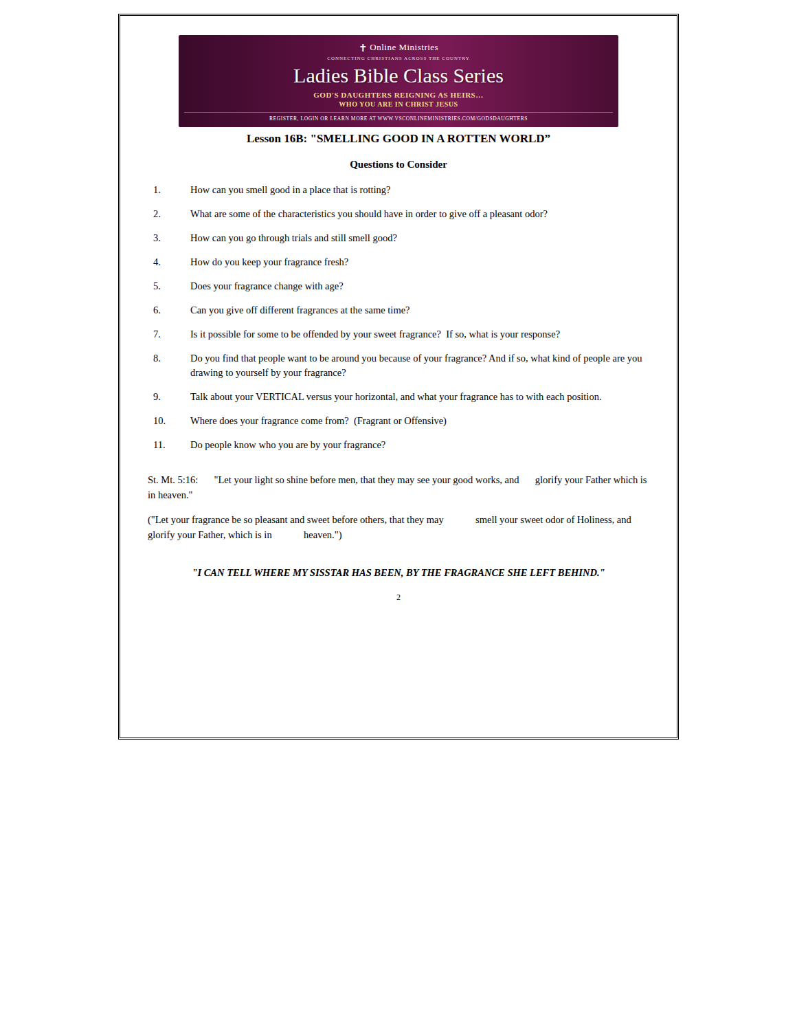✝Online Ministries
Connecting Christians Across The Country
Ladies Bible Class Series
GOD'S DAUGHTERS REIGNING AS HEIRS…
WHO YOU ARE IN CHRIST JESUS
REGISTER, LOGIN OR LEARN MORE AT WWW.VSCONLINEMINISTRIES.COM/GODSDAUGHTERS
Lesson 16B: "SMELLING GOOD IN A ROTTEN WORLD”
Questions to Consider
How can you smell good in a place that is rotting?
What are some of the characteristics you should have in order to give off a pleasant odor?
How can you go through trials and still smell good?
How do you keep your fragrance fresh?
Does your fragrance change with age?
Can you give off different fragrances at the same time?
Is it possible for some to be offended by your sweet fragrance? If so, what is your response?
Do you find that people want to be around you because of your fragrance? And if so, what kind of people are you drawing to yourself by your fragrance?
Talk about your VERTICAL versus your horizontal, and what your fragrance has to with each position.
Where does your fragrance come from? (Fragrant or Offensive)
Do people know who you are by your fragrance?
St. Mt. 5:16: "Let your light so shine before men, that they may see your good works, and glorify your Father which is in heaven."
("Let your fragrance be so pleasant and sweet before others, that they may smell your sweet odor of Holiness, and glorify your Father, which is in heaven.")
"I CAN TELL WHERE MY SISSTAR HAS BEEN, BY THE FRAGRANCE SHE LEFT BEHIND."
2